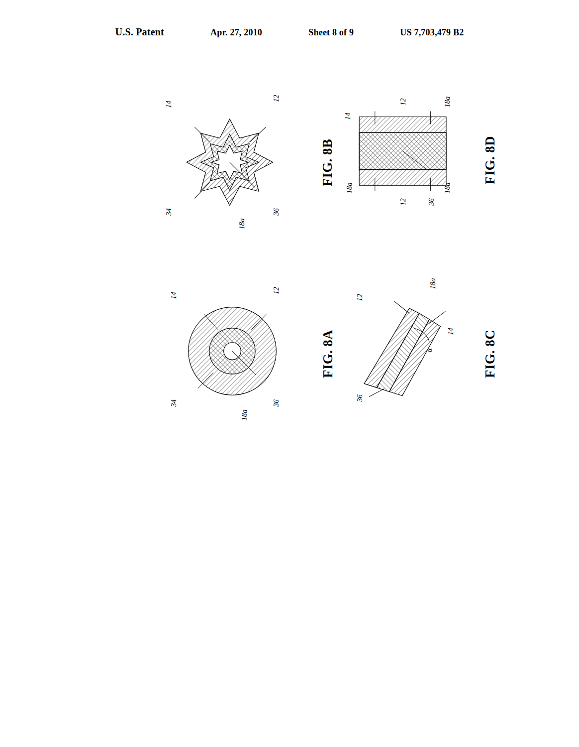U.S. Patent Apr. 27, 2010 Sheet 8 of 9 US 7,703,479 B2
============================================================ FIG. 8B (upper-left region of page, drawing rotated) ============================================================
12 14 36 34 18a FIG. 8B ============================================================ FIG. 8D (upper-right region of page, drawing rotated) ============================================================
18a 12 14 18a 18a 12 36 FIG. 8D ============================================================ FIG. 8A (lower-left region of page, drawing rotated) ============================================================
12 14 36 34 18a FIG. 8A ============================================================ FIG. 8C (lower-right region of page, drawing rotated) ============================================================
18a 12 14 α 36 FIG. 8C